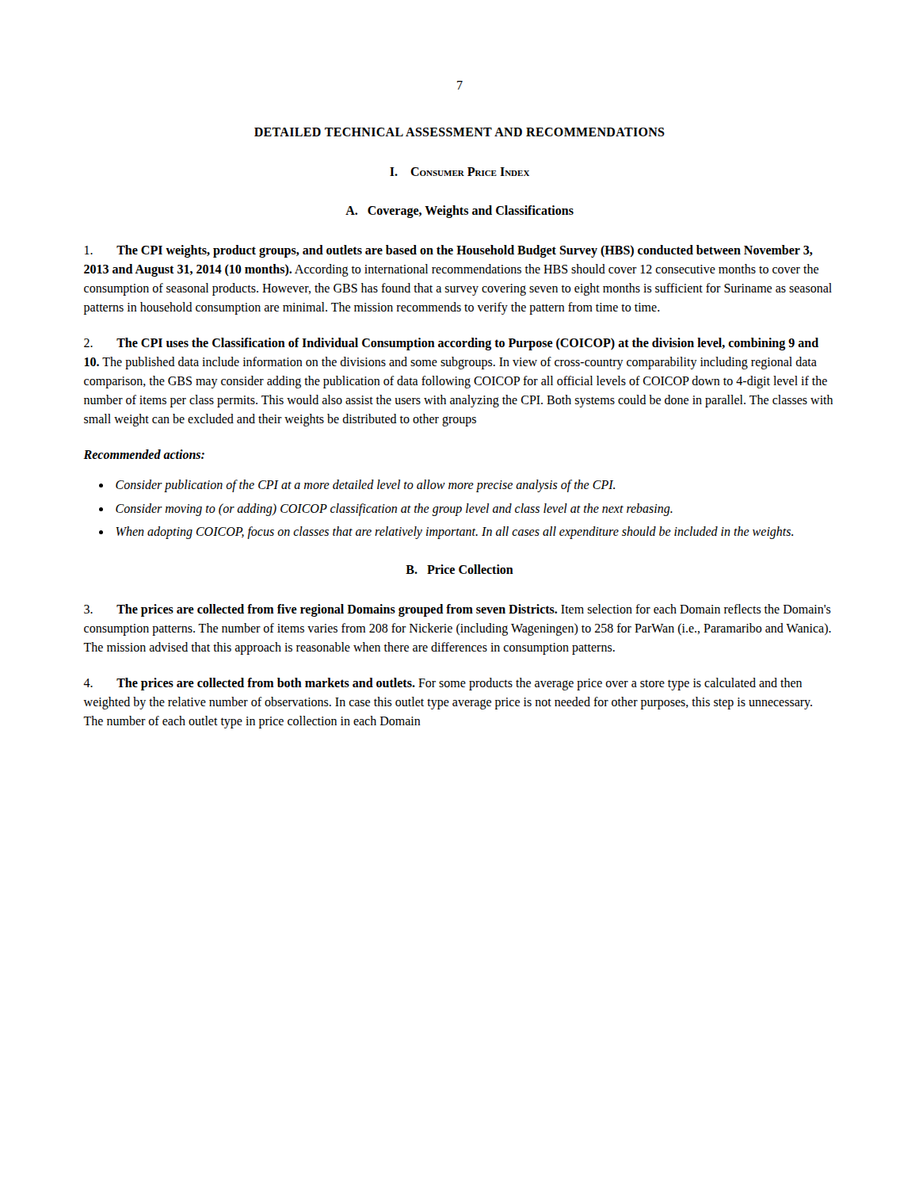7
DETAILED TECHNICAL ASSESSMENT AND RECOMMENDATIONS
I. Consumer Price Index
A. Coverage, Weights and Classifications
1. The CPI weights, product groups, and outlets are based on the Household Budget Survey (HBS) conducted between November 3, 2013 and August 31, 2014 (10 months). According to international recommendations the HBS should cover 12 consecutive months to cover the consumption of seasonal products. However, the GBS has found that a survey covering seven to eight months is sufficient for Suriname as seasonal patterns in household consumption are minimal. The mission recommends to verify the pattern from time to time.
2. The CPI uses the Classification of Individual Consumption according to Purpose (COICOP) at the division level, combining 9 and 10. The published data include information on the divisions and some subgroups. In view of cross-country comparability including regional data comparison, the GBS may consider adding the publication of data following COICOP for all official levels of COICOP down to 4-digit level if the number of items per class permits. This would also assist the users with analyzing the CPI. Both systems could be done in parallel. The classes with small weight can be excluded and their weights be distributed to other groups
Recommended actions:
Consider publication of the CPI at a more detailed level to allow more precise analysis of the CPI.
Consider moving to (or adding) COICOP classification at the group level and class level at the next rebasing.
When adopting COICOP, focus on classes that are relatively important. In all cases all expenditure should be included in the weights.
B. Price Collection
3. The prices are collected from five regional Domains grouped from seven Districts. Item selection for each Domain reflects the Domain's consumption patterns. The number of items varies from 208 for Nickerie (including Wageningen) to 258 for ParWan (i.e., Paramaribo and Wanica). The mission advised that this approach is reasonable when there are differences in consumption patterns.
4. The prices are collected from both markets and outlets. For some products the average price over a store type is calculated and then weighted by the relative number of observations. In case this outlet type average price is not needed for other purposes, this step is unnecessary. The number of each outlet type in price collection in each Domain